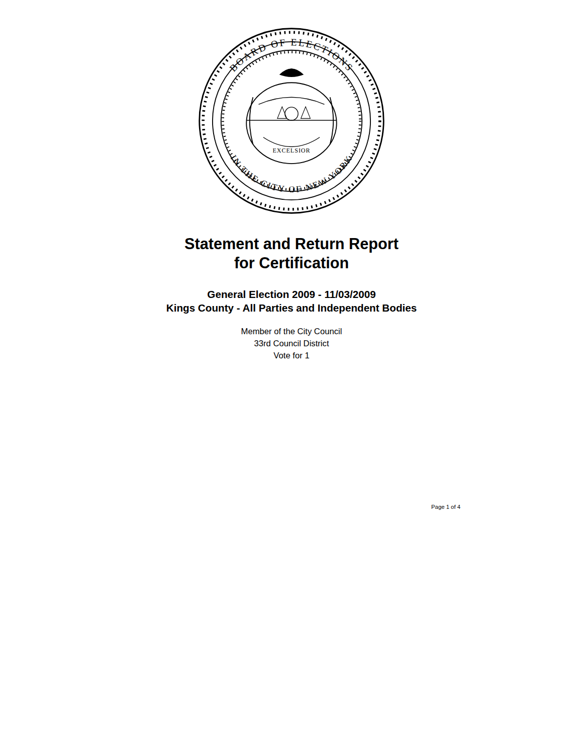Statement and Return Report
for Certification
General Election 2009 - 11/03/2009
Kings County - All Parties and Independent Bodies
Member of the City Council
33rd Council District
Vote for 1
Page 1 of 4